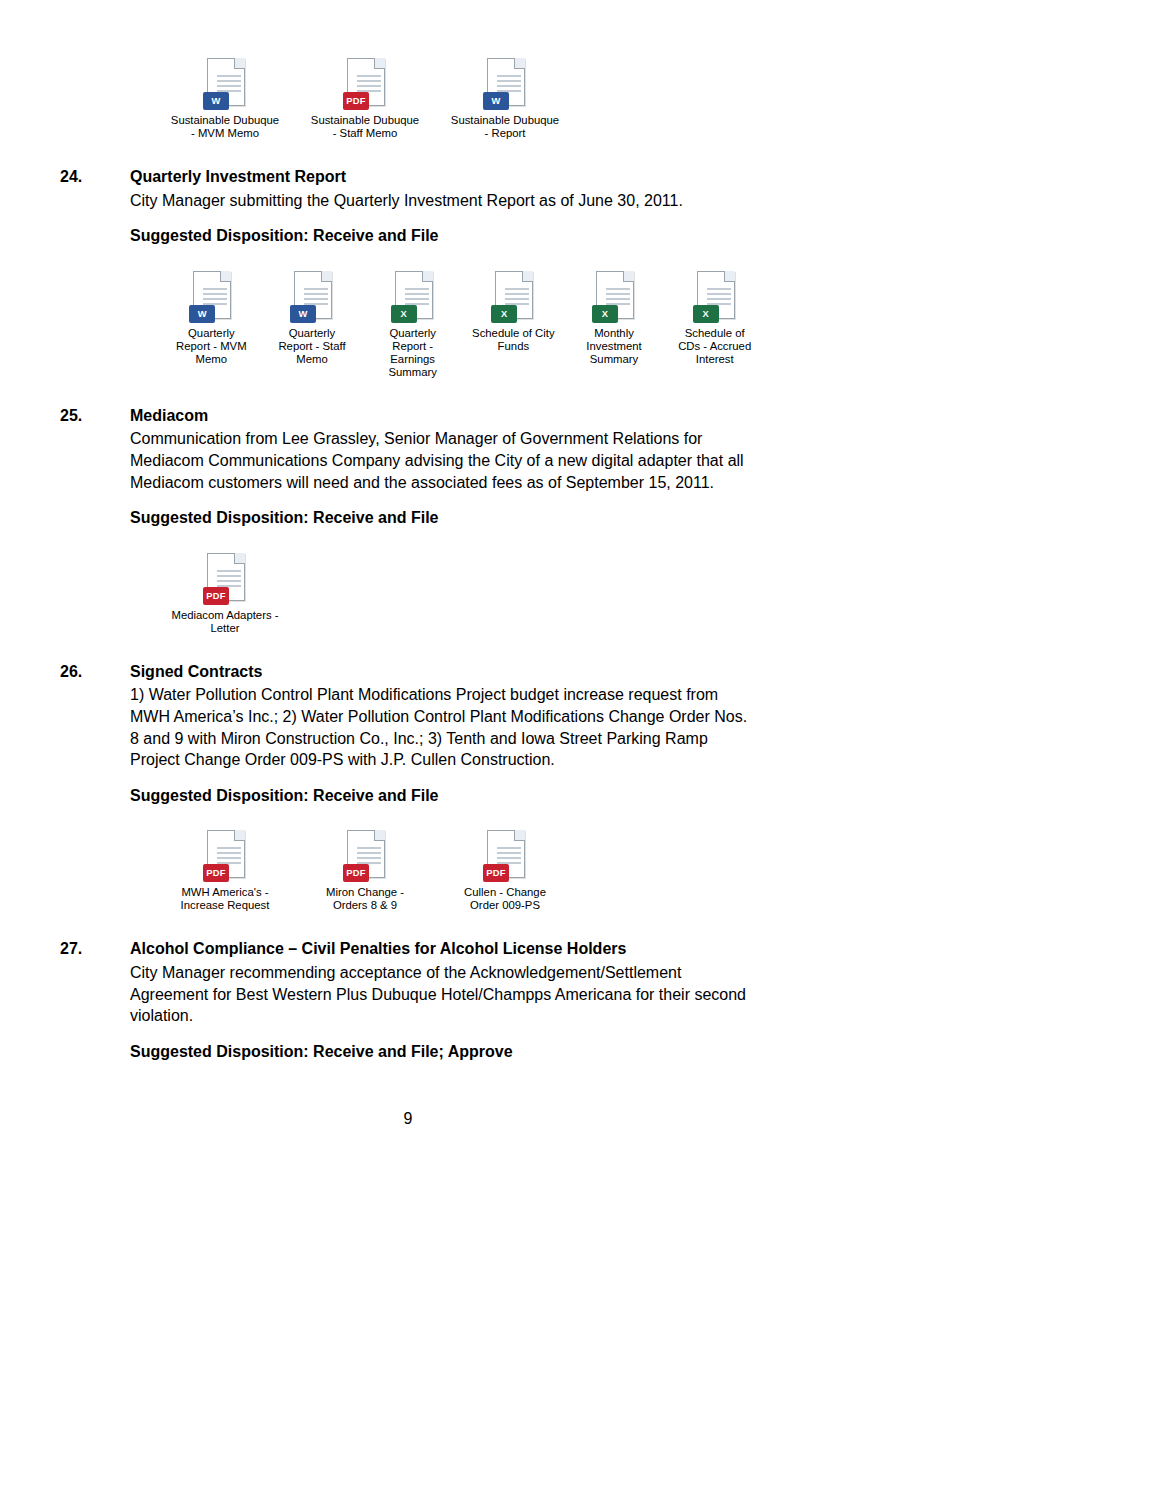W Sustainable Dubuque - MVM Memo
PDF Sustainable Dubuque - Staff Memo
W Sustainable Dubuque - Report
24.
Quarterly Investment Report
City Manager submitting the Quarterly Investment Report as of June 30, 2011.
Suggested Disposition: Receive and File
W Quarterly Report - MVM Memo
W Quarterly Report - Staff Memo
X Quarterly Report - Earnings Summary
X Schedule of City Funds
X Monthly Investment Summary
X Schedule of CDs - Accrued Interest
25.
Mediacom
Communication from Lee Grassley, Senior Manager of Government Relations for Mediacom Communications Company advising the City of a new digital adapter that all Mediacom customers will need and the associated fees as of September 15, 2011.
Suggested Disposition: Receive and File
PDF Mediacom Adapters - Letter
26.
Signed Contracts
1) Water Pollution Control Plant Modifications Project budget increase request from MWH America’s Inc.; 2) Water Pollution Control Plant Modifications Change Order Nos. 8 and 9 with Miron Construction Co., Inc.; 3) Tenth and Iowa Street Parking Ramp Project Change Order 009-PS with J.P. Cullen Construction.
Suggested Disposition: Receive and File
PDF MWH America's - Increase Request
PDF Miron Change - Orders 8 & 9
PDF Cullen - Change Order 009-PS
27.
Alcohol Compliance – Civil Penalties for Alcohol License Holders
City Manager recommending acceptance of the Acknowledgement/Settlement Agreement for Best Western Plus Dubuque Hotel/Champps Americana for their second violation.
Suggested Disposition: Receive and File; Approve
9